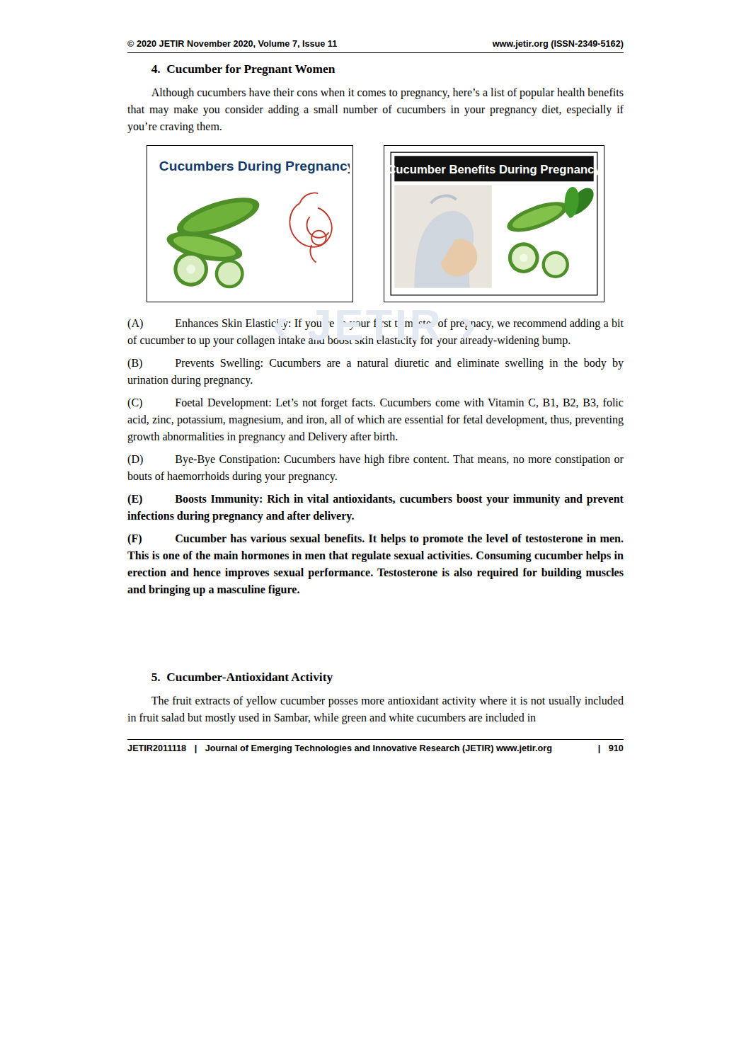© 2020 JETIR November 2020, Volume 7, Issue 11
www.jetir.org (ISSN-2349-5162)
4. Cucumber for Pregnant Women
Although cucumbers have their cons when it comes to pregnancy, here’s a list of popular health benefits that may make you consider adding a small number of cucumbers in your pregnancy diet, especially if you’re craving them.
JETIR
(A) Enhances Skin Elasticity: If you’re in your first trimester of pregnacy, we recommend adding a bit of cucumber to up your collagen intake and boost skin elasticity for your already-widening bump.
(B) Prevents Swelling: Cucumbers are a natural diuretic and eliminate swelling in the body by urination during pregnancy.
(C) Foetal Development: Let’s not forget facts. Cucumbers come with Vitamin C, B1, B2, B3, folic acid, zinc, potassium, magnesium, and iron, all of which are essential for fetal development, thus, preventing growth abnormalities in pregnancy and Delivery after birth.
(D) Bye-Bye Constipation: Cucumbers have high fibre content. That means, no more constipation or bouts of haemorrhoids during your pregnancy.
(E) Boosts Immunity: Rich in vital antioxidants, cucumbers boost your immunity and prevent infections during pregnancy and after delivery.
(F) Cucumber has various sexual benefits. It helps to promote the level of testosterone in men. This is one of the main hormones in men that regulate sexual activities. Consuming cucumber helps in erection and hence improves sexual performance. Testosterone is also required for building muscles and bringing up a masculine figure.
5. Cucumber-Antioxidant Activity
The fruit extracts of yellow cucumber posses more antioxidant activity where it is not usually included in fruit salad but mostly used in Sambar, while green and white cucumbers are included in
JETIR2011118 | Journal of Emerging Technologies and Innovative Research (JETIR) www.jetir.org | 910